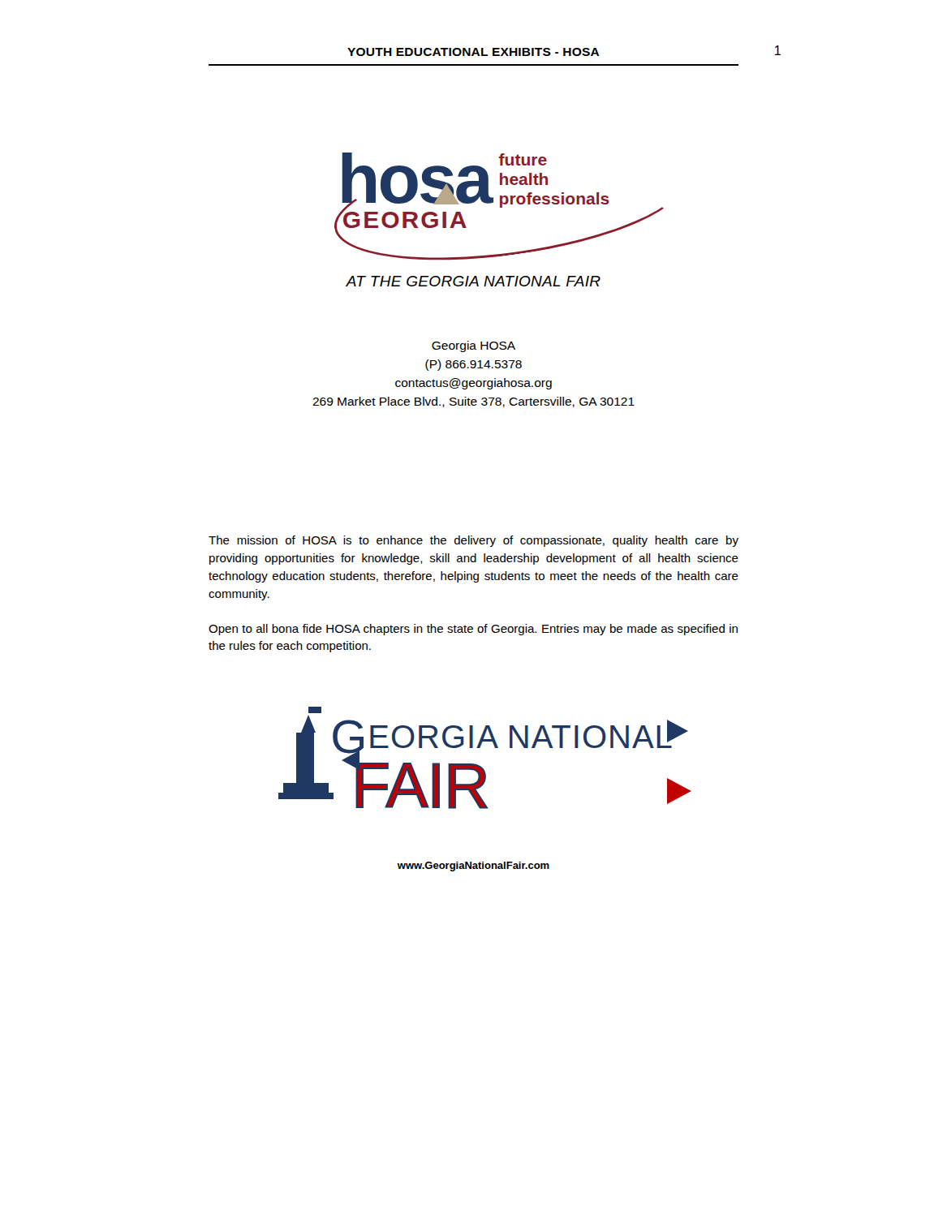YOUTH EDUCATIONAL EXHIBITS - HOSA
1
hosa
future
health
professionals
GEORGIA
AT THE GEORGIA NATIONAL FAIR
Georgia HOSA
(P) 866.914.5378
contactus@georgiahosa.org
269 Market Place Blvd., Suite 378, Cartersville, GA 30121
The mission of HOSA is to enhance the delivery of compassionate, quality health care by providing opportunities for knowledge, skill and leadership development of all health science technology education students, therefore, helping students to meet the needs of the health care community.
Open to all bona fide HOSA chapters in the state of Georgia. Entries may be made as specified in the rules for each competition.
GEORGIA NATIONAL
FAIR
www.GeorgiaNationalFair.com